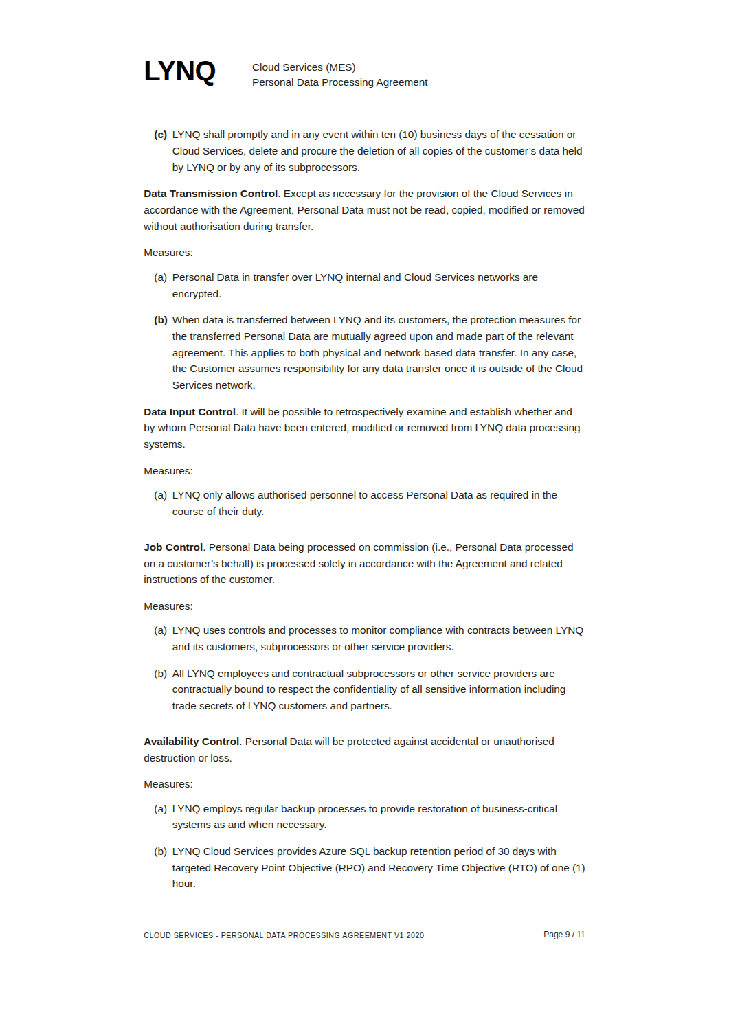LYNQ
Cloud Services (MES)
Personal Data Processing Agreement
(c)
LYNQ shall promptly and in any event within ten (10) business days of the cessation or Cloud Services, delete and procure the deletion of all copies of the customer’s data held by LYNQ or by any of its subprocessors.
Data Transmission Control. Except as necessary for the provision of the Cloud Services in accordance with the Agreement, Personal Data must not be read, copied, modified or removed without authorisation during transfer.
Measures:
(a)
Personal Data in transfer over LYNQ internal and Cloud Services networks are encrypted.
(b)
When data is transferred between LYNQ and its customers, the protection measures for the transferred Personal Data are mutually agreed upon and made part of the relevant agreement. This applies to both physical and network based data transfer. In any case, the Customer assumes responsibility for any data transfer once it is outside of the Cloud Services network.
Data Input Control. It will be possible to retrospectively examine and establish whether and by whom Personal Data have been entered, modified or removed from LYNQ data processing systems.
Measures:
(a)
LYNQ only allows authorised personnel to access Personal Data as required in the course of their duty.
Job Control. Personal Data being processed on commission (i.e., Personal Data processed on a customer’s behalf) is processed solely in accordance with the Agreement and related instructions of the customer.
Measures:
(a)
LYNQ uses controls and processes to monitor compliance with contracts between LYNQ and its customers, subprocessors or other service providers.
(b)
All LYNQ employees and contractual subprocessors or other service providers are contractually bound to respect the confidentiality of all sensitive information including trade secrets of LYNQ customers and partners.
Availability Control. Personal Data will be protected against accidental or unauthorised destruction or loss.
Measures:
(a)
LYNQ employs regular backup processes to provide restoration of business-critical systems as and when necessary.
(b)
LYNQ Cloud Services provides Azure SQL backup retention period of 30 days with targeted Recovery Point Objective (RPO) and Recovery Time Objective (RTO) of one (1) hour.
Cloud Services - Personal Data Processing Agreement V1 2020
Page 9 / 11